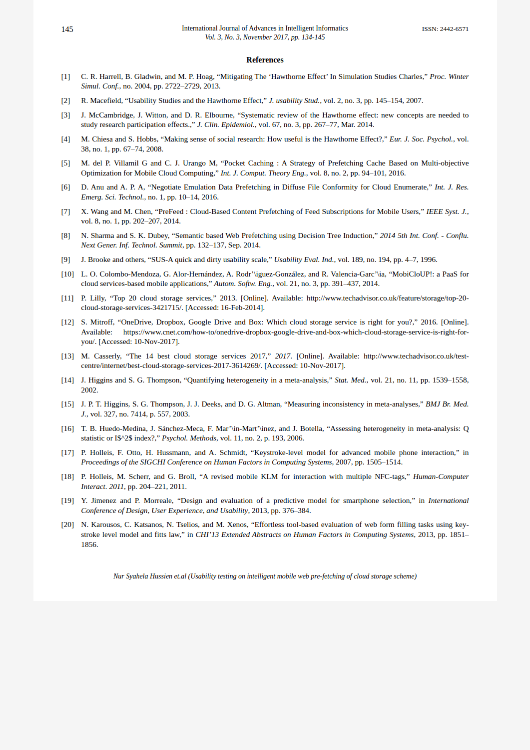145
International Journal of Advances in Intelligent Informatics
Vol. 3, No. 3, November 2017, pp. 134-145
ISSN: 2442-6571
References
[1] C. R. Harrell, B. Gladwin, and M. P. Hoag, “Mitigating The ‘Hawthorne Effect’ In Simulation Studies Charles,” Proc. Winter Simul. Conf., no. 2004, pp. 2722–2729, 2013.
[2] R. Macefield, “Usability Studies and the Hawthorne Effect,” J. usability Stud., vol. 2, no. 3, pp. 145–154, 2007.
[3] J. McCambridge, J. Witton, and D. R. Elbourne, “Systematic review of the Hawthorne effect: new concepts are needed to study research participation effects.,” J. Clin. Epidemiol., vol. 67, no. 3, pp. 267–77, Mar. 2014.
[4] M. Chiesa and S. Hobbs, “Making sense of social research: How useful is the Hawthorne Effect?,” Eur. J. Soc. Psychol., vol. 38, no. 1, pp. 67–74, 2008.
[5] M. del P. Villamil G and C. J. Urango M, “Pocket Caching : A Strategy of Prefetching Cache Based on Multi-objective Optimization for Mobile Cloud Computing,” Int. J. Comput. Theory Eng., vol. 8, no. 2, pp. 94–101, 2016.
[6] D. Anu and A. P. A, “Negotiate Emulation Data Prefetching in Diffuse File Conformity for Cloud Enumerate,” Int. J. Res. Emerg. Sci. Technol., no. 1, pp. 10–14, 2016.
[7] X. Wang and M. Chen, “PreFeed : Cloud-Based Content Prefetching of Feed Subscriptions for Mobile Users,” IEEE Syst. J., vol. 8, no. 1, pp. 202–207, 2014.
[8] N. Sharma and S. K. Dubey, “Semantic based Web Prefetching using Decision Tree Induction,” 2014 5th Int. Conf. - Conflu. Next Gener. Inf. Technol. Summit, pp. 132–137, Sep. 2014.
[9] J. Brooke and others, “SUS-A quick and dirty usability scale,” Usability Eval. Ind., vol. 189, no. 194, pp. 4–7, 1996.
[10] L. O. Colombo-Mendoza, G. Alor-Hernández, A. Rodr’\iguez-González, and R. Valencia-Garc’\ia, “MobiCloUP!: a PaaS for cloud services-based mobile applications,” Autom. Softw. Eng., vol. 21, no. 3, pp. 391–437, 2014.
[11] P. Lilly, “Top 20 cloud storage services,” 2013. [Online]. Available: http://www.techadvisor.co.uk/feature/storage/top-20-cloud-storage-services-3421715/. [Accessed: 16-Feb-2014].
[12] S. Mitroff, “OneDrive, Dropbox, Google Drive and Box: Which cloud storage service is right for you?,” 2016. [Online]. Available: https://www.cnet.com/how-to/onedrive-dropbox-google-drive-and-box-which-cloud-storage-service-is-right-for-you/. [Accessed: 10-Nov-2017].
[13] M. Casserly, “The 14 best cloud storage services 2017,” 2017. [Online]. Available: http://www.techadvisor.co.uk/test-centre/internet/best-cloud-storage-services-2017-3614269/. [Accessed: 10-Nov-2017].
[14] J. Higgins and S. G. Thompson, “Quantifying heterogeneity in a meta-analysis,” Stat. Med., vol. 21, no. 11, pp. 1539–1558, 2002.
[15] J. P. T. Higgins, S. G. Thompson, J. J. Deeks, and D. G. Altman, “Measuring inconsistency in meta-analyses,” BMJ Br. Med. J., vol. 327, no. 7414, p. 557, 2003.
[16] T. B. Huedo-Medina, J. Sánchez-Meca, F. Mar’\in-Mart’\inez, and J. Botella, “Assessing heterogeneity in meta-analysis: Q statistic or I$^2$ index?,” Psychol. Methods, vol. 11, no. 2, p. 193, 2006.
[17] P. Holleis, F. Otto, H. Hussmann, and A. Schmidt, “Keystroke-level model for advanced mobile phone interaction,” in Proceedings of the SIGCHI Conference on Human Factors in Computing Systems, 2007, pp. 1505–1514.
[18] P. Holleis, M. Scherr, and G. Broll, “A revised mobile KLM for interaction with multiple NFC-tags,” Human-Computer Interact. 2011, pp. 204–221, 2011.
[19] Y. Jimenez and P. Morreale, “Design and evaluation of a predictive model for smartphone selection,” in International Conference of Design, User Experience, and Usability, 2013, pp. 376–384.
[20] N. Karousos, C. Katsanos, N. Tselios, and M. Xenos, “Effortless tool-based evaluation of web form filling tasks using keystroke level model and fitts law,” in CHI’13 Extended Abstracts on Human Factors in Computing Systems, 2013, pp. 1851–1856.
Nur Syahela Hussien et.al (Usability testing on intelligent mobile web pre-fetching of cloud storage scheme)